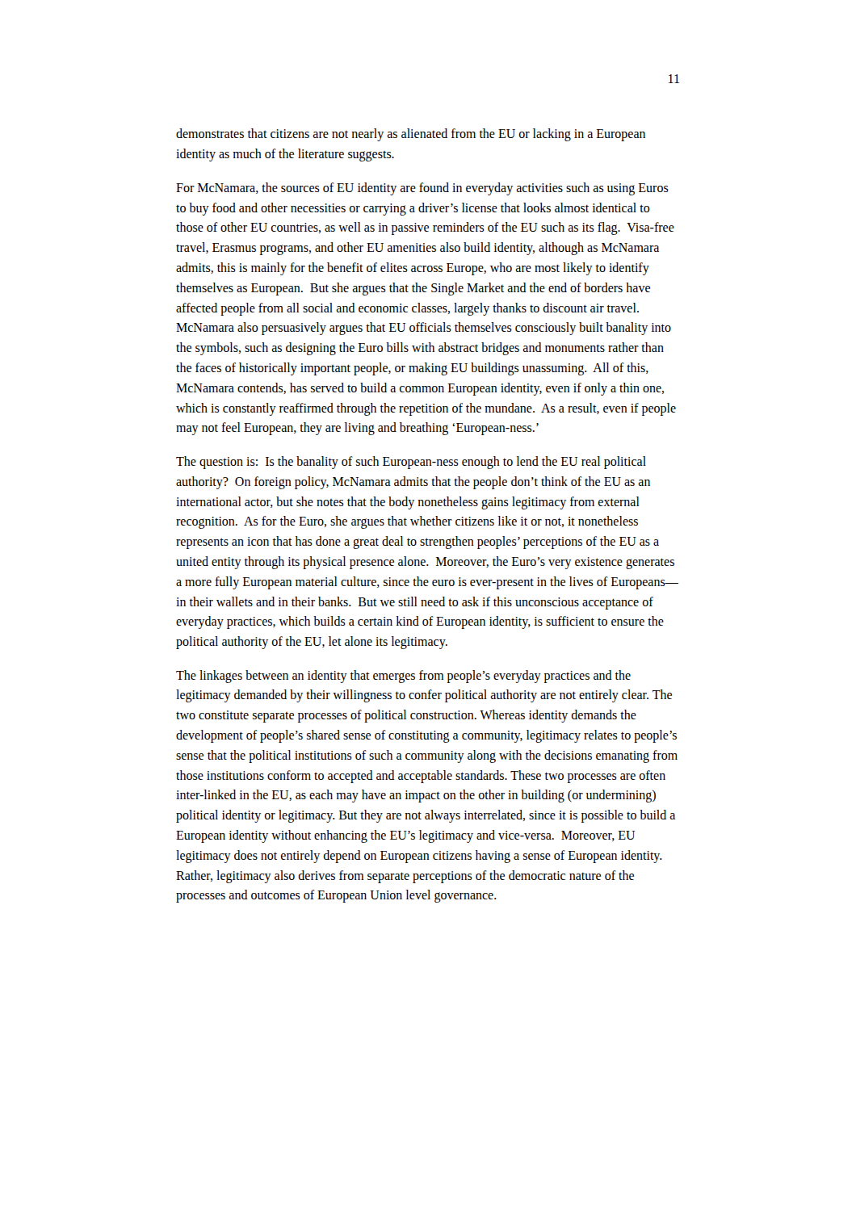11
demonstrates that citizens are not nearly as alienated from the EU or lacking in a European identity as much of the literature suggests.
For McNamara, the sources of EU identity are found in everyday activities such as using Euros to buy food and other necessities or carrying a driver’s license that looks almost identical to those of other EU countries, as well as in passive reminders of the EU such as its flag. Visa-free travel, Erasmus programs, and other EU amenities also build identity, although as McNamara admits, this is mainly for the benefit of elites across Europe, who are most likely to identify themselves as European. But she argues that the Single Market and the end of borders have affected people from all social and economic classes, largely thanks to discount air travel. McNamara also persuasively argues that EU officials themselves consciously built banality into the symbols, such as designing the Euro bills with abstract bridges and monuments rather than the faces of historically important people, or making EU buildings unassuming. All of this, McNamara contends, has served to build a common European identity, even if only a thin one, which is constantly reaffirmed through the repetition of the mundane. As a result, even if people may not feel European, they are living and breathing ‘European-ness.’
The question is: Is the banality of such European-ness enough to lend the EU real political authority? On foreign policy, McNamara admits that the people don’t think of the EU as an international actor, but she notes that the body nonetheless gains legitimacy from external recognition. As for the Euro, she argues that whether citizens like it or not, it nonetheless represents an icon that has done a great deal to strengthen peoples’ perceptions of the EU as a united entity through its physical presence alone. Moreover, the Euro’s very existence generates a more fully European material culture, since the euro is ever-present in the lives of Europeans—in their wallets and in their banks. But we still need to ask if this unconscious acceptance of everyday practices, which builds a certain kind of European identity, is sufficient to ensure the political authority of the EU, let alone its legitimacy.
The linkages between an identity that emerges from people’s everyday practices and the legitimacy demanded by their willingness to confer political authority are not entirely clear. The two constitute separate processes of political construction. Whereas identity demands the development of people’s shared sense of constituting a community, legitimacy relates to people’s sense that the political institutions of such a community along with the decisions emanating from those institutions conform to accepted and acceptable standards. These two processes are often inter-linked in the EU, as each may have an impact on the other in building (or undermining) political identity or legitimacy. But they are not always interrelated, since it is possible to build a European identity without enhancing the EU’s legitimacy and vice-versa. Moreover, EU legitimacy does not entirely depend on European citizens having a sense of European identity. Rather, legitimacy also derives from separate perceptions of the democratic nature of the processes and outcomes of European Union level governance.